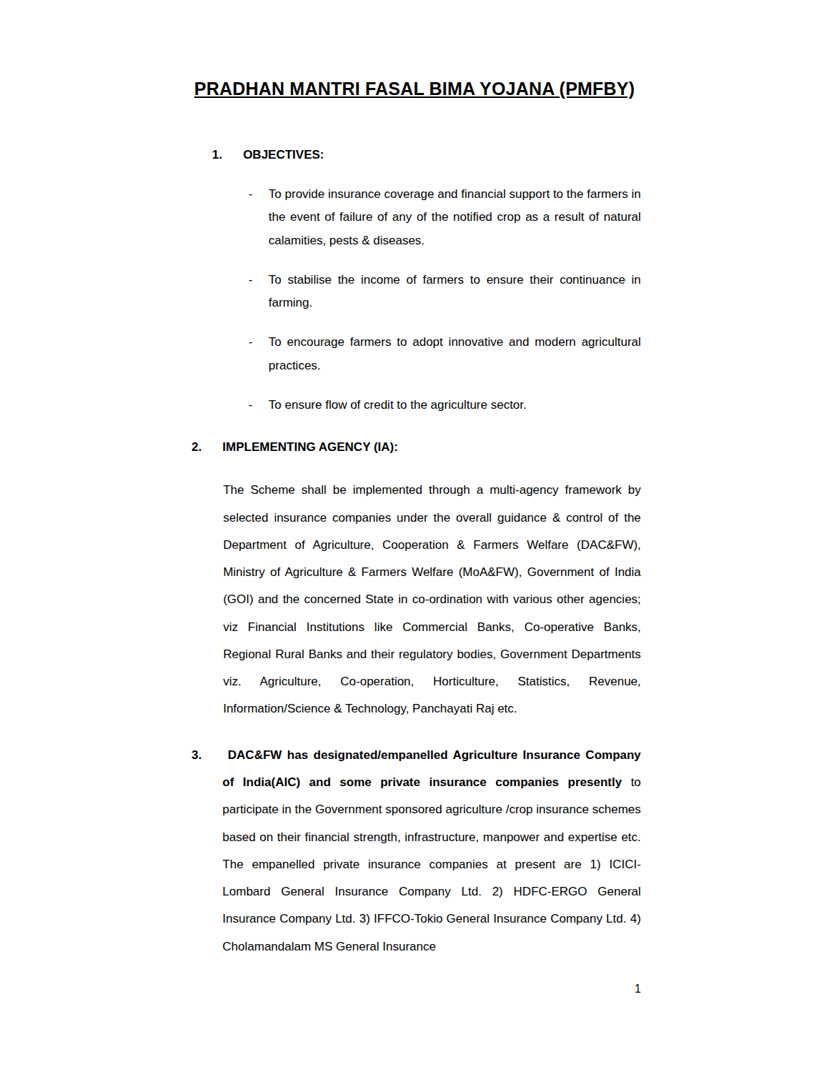PRADHAN MANTRI FASAL BIMA YOJANA (PMFBY)
1.
OBJECTIVES:
To provide insurance coverage and financial support to the farmers in the event of failure of any of the notified crop as a result of natural calamities, pests & diseases.
To stabilise the income of farmers to ensure their continuance in farming.
To encourage farmers to adopt innovative and modern agricultural practices.
To ensure flow of credit to the agriculture sector.
2.
IMPLEMENTING AGENCY (IA):
The Scheme shall be implemented through a multi-agency framework by selected insurance companies under the overall guidance & control of the Department of Agriculture, Cooperation & Farmers Welfare (DAC&FW), Ministry of Agriculture & Farmers Welfare (MoA&FW), Government of India (GOI) and the concerned State in co-ordination with various other agencies; viz Financial Institutions like Commercial Banks, Co-operative Banks, Regional Rural Banks and their regulatory bodies, Government Departments viz. Agriculture, Co-operation, Horticulture, Statistics, Revenue, Information/Science & Technology, Panchayati Raj etc.
3. DAC&FW has designated/empanelled Agriculture Insurance Company of India(AIC) and some private insurance companies presently to participate in the Government sponsored agriculture /crop insurance schemes based on their financial strength, infrastructure, manpower and expertise etc. The empanelled private insurance companies at present are 1) ICICI-Lombard General Insurance Company Ltd. 2) HDFC-ERGO General Insurance Company Ltd. 3) IFFCO-Tokio General Insurance Company Ltd. 4) Cholamandalam MS General Insurance
1